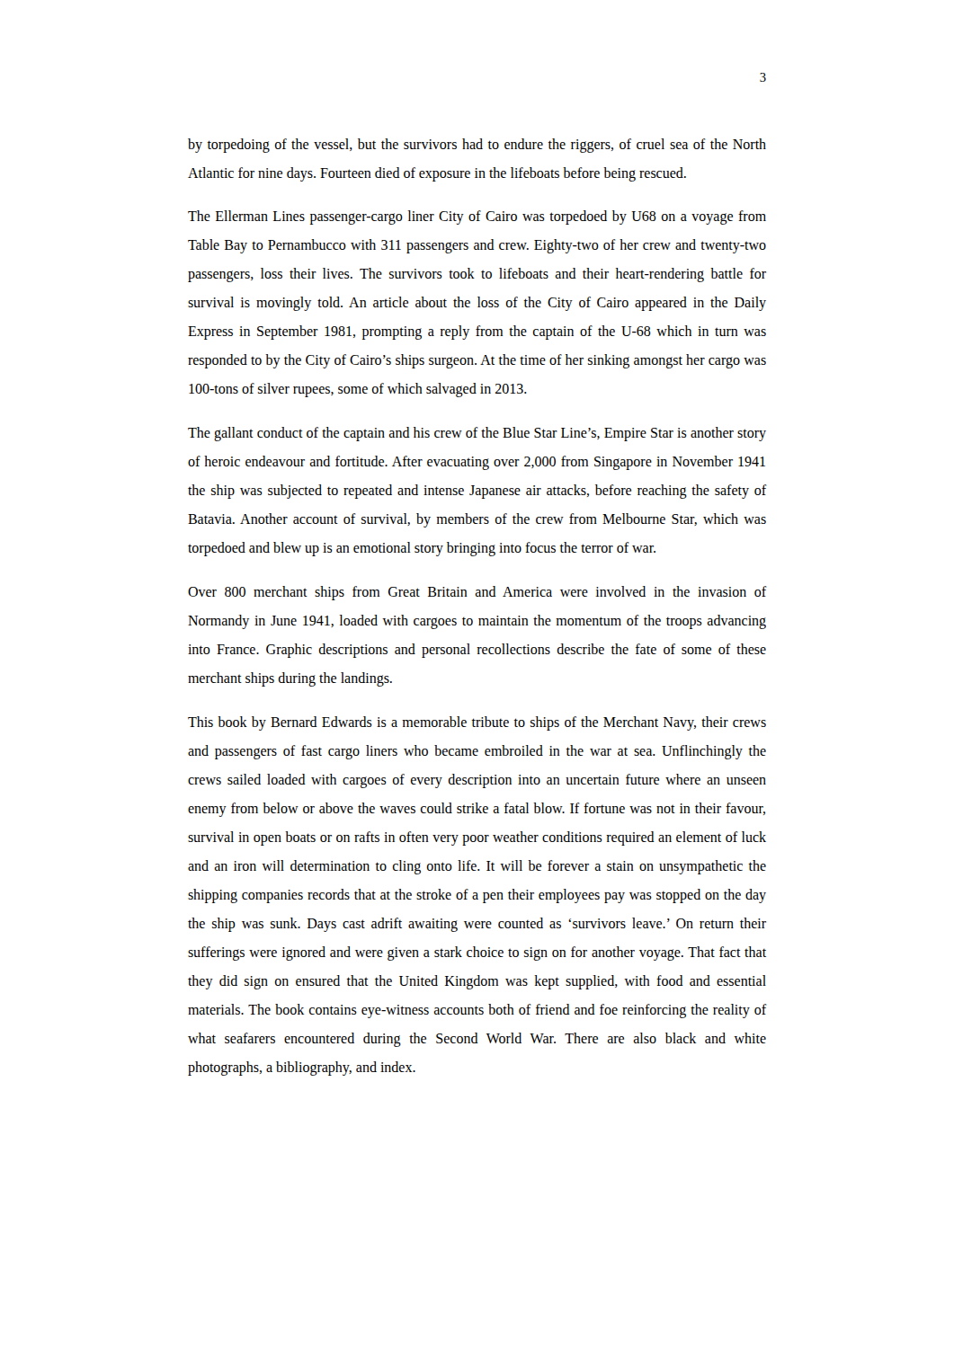3
by torpedoing of the vessel, but the survivors had to endure the riggers, of cruel sea of the North Atlantic for nine days. Fourteen died of exposure in the lifeboats before being rescued.
The Ellerman Lines passenger-cargo liner City of Cairo was torpedoed by U68 on a voyage from Table Bay to Pernambucco with 311 passengers and crew. Eighty-two of her crew and twenty-two passengers, loss their lives. The survivors took to lifeboats and their heart-rendering battle for survival is movingly told. An article about the loss of the City of Cairo appeared in the Daily Express in September 1981, prompting a reply from the captain of the U-68 which in turn was responded to by the City of Cairo’s ships surgeon. At the time of her sinking amongst her cargo was 100-tons of silver rupees, some of which salvaged in 2013.
The gallant conduct of the captain and his crew of the Blue Star Line’s, Empire Star is another story of heroic endeavour and fortitude. After evacuating over 2,000 from Singapore in November 1941 the ship was subjected to repeated and intense Japanese air attacks, before reaching the safety of Batavia. Another account of survival, by members of the crew from Melbourne Star, which was torpedoed and blew up is an emotional story bringing into focus the terror of war.
Over 800 merchant ships from Great Britain and America were involved in the invasion of Normandy in June 1941, loaded with cargoes to maintain the momentum of the troops advancing into France. Graphic descriptions and personal recollections describe the fate of some of these merchant ships during the landings.
This book by Bernard Edwards is a memorable tribute to ships of the Merchant Navy, their crews and passengers of fast cargo liners who became embroiled in the war at sea. Unflinchingly the crews sailed loaded with cargoes of every description into an uncertain future where an unseen enemy from below or above the waves could strike a fatal blow. If fortune was not in their favour, survival in open boats or on rafts in often very poor weather conditions required an element of luck and an iron will determination to cling onto life. It will be forever a stain on unsympathetic the shipping companies records that at the stroke of a pen their employees pay was stopped on the day the ship was sunk. Days cast adrift awaiting were counted as ‘survivors leave.’ On return their sufferings were ignored and were given a stark choice to sign on for another voyage. That fact that they did sign on ensured that the United Kingdom was kept supplied, with food and essential materials. The book contains eye-witness accounts both of friend and foe reinforcing the reality of what seafarers encountered during the Second World War. There are also black and white photographs, a bibliography, and index.